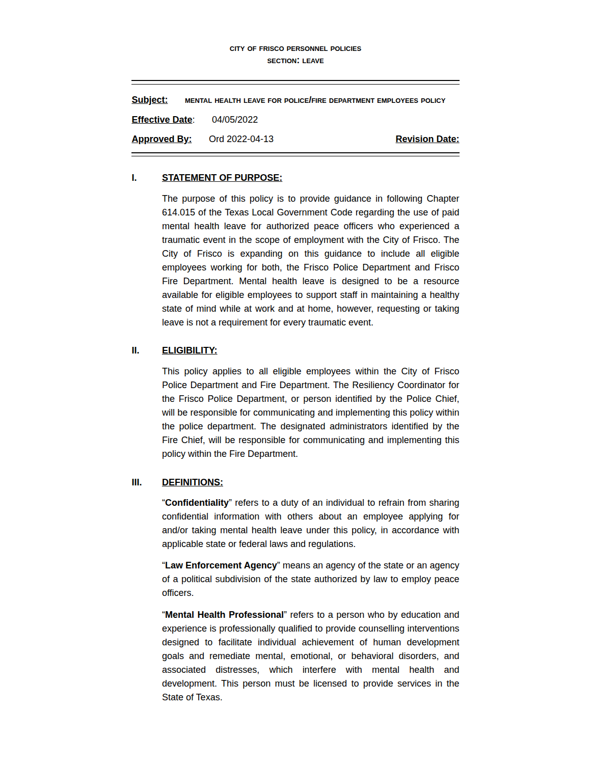City of Frisco Personnel Policies Section: Leave
Subject: Mental Health Leave for Police/Fire Department Employees Policy
Effective Date: 04/05/2022
Approved By: Ord 2022-04-13 Revision Date:
I. STATEMENT OF PURPOSE:
The purpose of this policy is to provide guidance in following Chapter 614.015 of the Texas Local Government Code regarding the use of paid mental health leave for authorized peace officers who experienced a traumatic event in the scope of employment with the City of Frisco. The City of Frisco is expanding on this guidance to include all eligible employees working for both, the Frisco Police Department and Frisco Fire Department. Mental health leave is designed to be a resource available for eligible employees to support staff in maintaining a healthy state of mind while at work and at home, however, requesting or taking leave is not a requirement for every traumatic event.
II. ELIGIBILITY:
This policy applies to all eligible employees within the City of Frisco Police Department and Fire Department. The Resiliency Coordinator for the Frisco Police Department, or person identified by the Police Chief, will be responsible for communicating and implementing this policy within the police department. The designated administrators identified by the Fire Chief, will be responsible for communicating and implementing this policy within the Fire Department.
III. DEFINITIONS:
“Confidentiality” refers to a duty of an individual to refrain from sharing confidential information with others about an employee applying for and/or taking mental health leave under this policy, in accordance with applicable state or federal laws and regulations.
“Law Enforcement Agency” means an agency of the state or an agency of a political subdivision of the state authorized by law to employ peace officers.
“Mental Health Professional” refers to a person who by education and experience is professionally qualified to provide counselling interventions designed to facilitate individual achievement of human development goals and remediate mental, emotional, or behavioral disorders, and associated distresses, which interfere with mental health and development. This person must be licensed to provide services in the State of Texas.